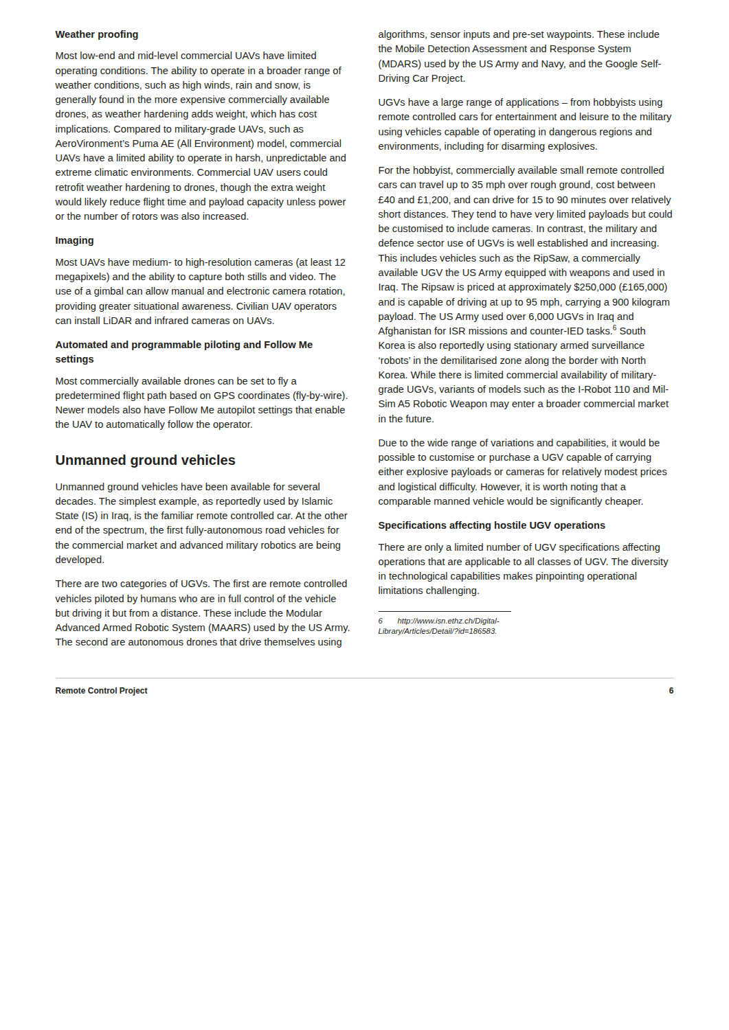Weather proofing
Most low-end and mid-level commercial UAVs have limited operating conditions. The ability to operate in a broader range of weather conditions, such as high winds, rain and snow, is generally found in the more expensive commercially available drones, as weather hardening adds weight, which has cost implications. Compared to military-grade UAVs, such as AeroVironment’s Puma AE (All Environment) model, commercial UAVs have a limited ability to operate in harsh, unpredictable and extreme climatic environments. Commercial UAV users could retrofit weather hardening to drones, though the extra weight would likely reduce flight time and payload capacity unless power or the number of rotors was also increased.
Imaging
Most UAVs have medium- to high-resolution cameras (at least 12 megapixels) and the ability to capture both stills and video. The use of a gimbal can allow manual and electronic camera rotation, providing greater situational awareness. Civilian UAV operators can install LiDAR and infrared cameras on UAVs.
Automated and programmable piloting and Follow Me settings
Most commercially available drones can be set to fly a predetermined flight path based on GPS coordinates (fly-by-wire). Newer models also have Follow Me autopilot settings that enable the UAV to automatically follow the operator.
Unmanned ground vehicles
Unmanned ground vehicles have been available for several decades. The simplest example, as reportedly used by Islamic State (IS) in Iraq, is the familiar remote controlled car. At the other end of the spectrum, the first fully-autonomous road vehicles for the commercial market and advanced military robotics are being developed.
There are two categories of UGVs. The first are remote controlled vehicles piloted by humans who are in full control of the vehicle but driving it but from a distance. These include the Modular Advanced Armed Robotic System (MAARS) used by the US Army. The second are autonomous drones that drive themselves using algorithms, sensor inputs and pre-set waypoints. These include the Mobile Detection Assessment and Response System (MDARS) used by the US Army and Navy, and the Google Self-Driving Car Project.
UGVs have a large range of applications – from hobbyists using remote controlled cars for entertainment and leisure to the military using vehicles capable of operating in dangerous regions and environments, including for disarming explosives.
For the hobbyist, commercially available small remote controlled cars can travel up to 35 mph over rough ground, cost between £40 and £1,200, and can drive for 15 to 90 minutes over relatively short distances. They tend to have very limited payloads but could be customised to include cameras. In contrast, the military and defence sector use of UGVs is well established and increasing. This includes vehicles such as the RipSaw, a commercially available UGV the US Army equipped with weapons and used in Iraq. The Ripsaw is priced at approximately $250,000 (£165,000) and is capable of driving at up to 95 mph, carrying a 900 kilogram payload. The US Army used over 6,000 UGVs in Iraq and Afghanistan for ISR missions and counter-IED tasks.6 South Korea is also reportedly using stationary armed surveillance ‘robots’ in the demilitarised zone along the border with North Korea. While there is limited commercial availability of military-grade UGVs, variants of models such as the I-Robot 110 and Mil-Sim A5 Robotic Weapon may enter a broader commercial market in the future.
Due to the wide range of variations and capabilities, it would be possible to customise or purchase a UGV capable of carrying either explosive payloads or cameras for relatively modest prices and logistical difficulty. However, it is worth noting that a comparable manned vehicle would be significantly cheaper.
Specifications affecting hostile UGV operations
There are only a limited number of UGV specifications affecting operations that are applicable to all classes of UGV. The diversity in technological capabilities makes pinpointing operational limitations challenging.
6 http://www.isn.ethz.ch/Digital-Library/Articles/Detail/?id=186583.
Remote Control Project 6